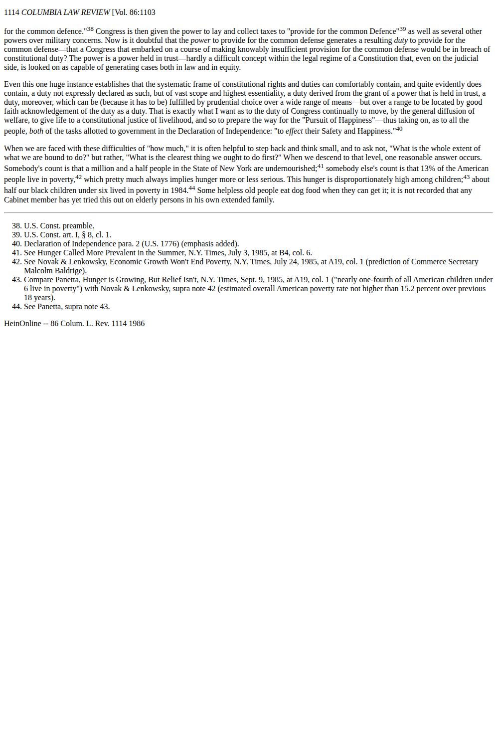1114 COLUMBIA LAW REVIEW [Vol. 86:1103
for the common defence."38 Congress is then given the power to lay and collect taxes to "provide for the common Defence"39 as well as several other powers over military concerns. Now is it doubtful that the power to provide for the common defense generates a resulting duty to provide for the common defense—that a Congress that embarked on a course of making knowably insufficient provision for the common defense would be in breach of constitutional duty? The power is a power held in trust—hardly a difficult concept within the legal regime of a Constitution that, even on the judicial side, is looked on as capable of generating cases both in law and in equity.
Even this one huge instance establishes that the systematic frame of constitutional rights and duties can comfortably contain, and quite evidently does contain, a duty not expressly declared as such, but of vast scope and highest essentiality, a duty derived from the grant of a power that is held in trust, a duty, moreover, which can be (because it has to be) fulfilled by prudential choice over a wide range of means—but over a range to be located by good faith acknowledgement of the duty as a duty. That is exactly what I want as to the duty of Congress continually to move, by the general diffusion of welfare, to give life to a constitutional justice of livelihood, and so to prepare the way for the "Pursuit of Happiness"—thus taking on, as to all the people, both of the tasks allotted to government in the Declaration of Independence: "to effect their Safety and Happiness."40
When we are faced with these difficulties of "how much," it is often helpful to step back and think small, and to ask not, "What is the whole extent of what we are bound to do?" but rather, "What is the clearest thing we ought to do first?" When we descend to that level, one reasonable answer occurs. Somebody's count is that a million and a half people in the State of New York are undernourished;41 somebody else's count is that 13% of the American people live in poverty,42 which pretty much always implies hunger more or less serious. This hunger is disproportionately high among children;43 about half our black children under six lived in poverty in 1984.44 Some helpless old people eat dog food when they can get it; it is not recorded that any Cabinet member has yet tried this out on elderly persons in his own extended family.
U.S. Const. preamble.
U.S. Const. art. I, § 8, cl. 1.
Declaration of Independence para. 2 (U.S. 1776) (emphasis added).
See Hunger Called More Prevalent in the Summer, N.Y. Times, July 3, 1985, at B4, col. 6.
See Novak & Lenkowsky, Economic Growth Won't End Poverty, N.Y. Times, July 24, 1985, at A19, col. 1 (prediction of Commerce Secretary Malcolm Baldrige).
Compare Panetta, Hunger is Growing, But Relief Isn't, N.Y. Times, Sept. 9, 1985, at A19, col. 1 ("nearly one-fourth of all American children under 6 live in poverty") with Novak & Lenkowsky, supra note 42 (estimated overall American poverty rate not higher than 15.2 percent over previous 18 years).
See Panetta, supra note 43.
HeinOnline -- 86 Colum. L. Rev. 1114 1986